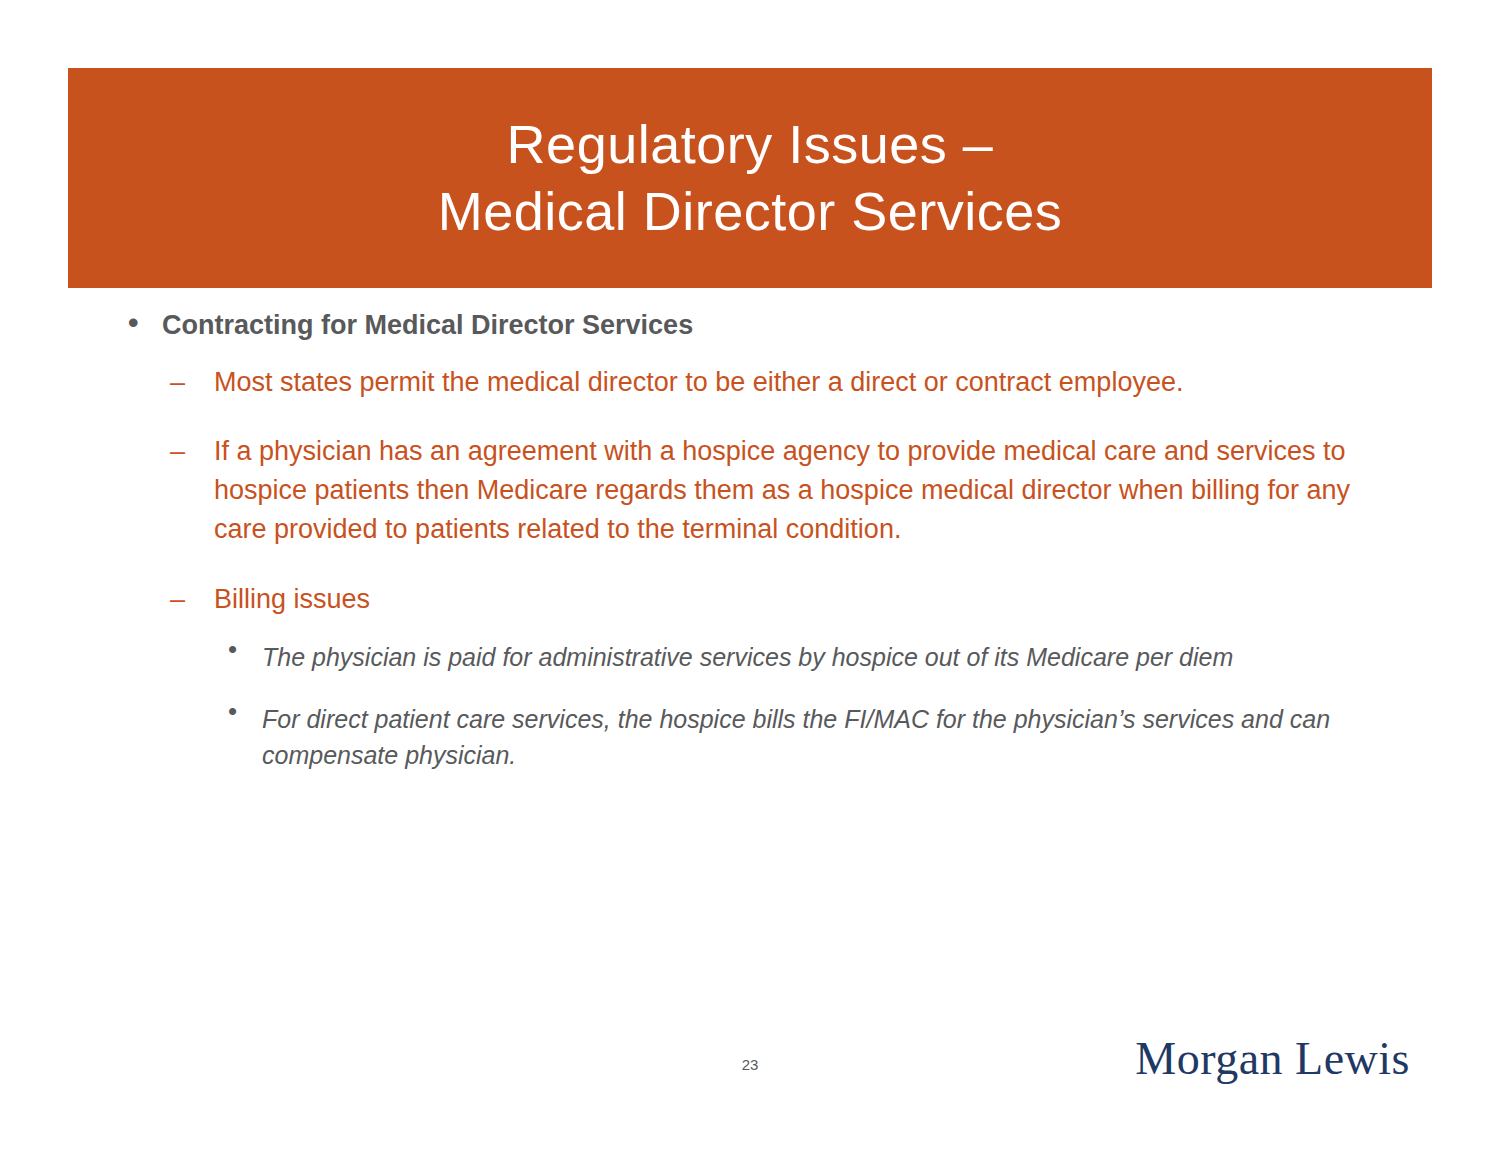Regulatory Issues –
Medical Director Services
Contracting for Medical Director Services
Most states permit the medical director to be either a direct or contract employee.
If a physician has an agreement with a hospice agency to provide medical care and services to hospice patients then Medicare regards them as a hospice medical director when billing for any care provided to patients related to the terminal condition.
Billing issues
The physician is paid for administrative services by hospice out of its Medicare per diem
For direct patient care services, the hospice bills the FI/MAC for the physician’s services and can compensate physician.
23
Morgan Lewis